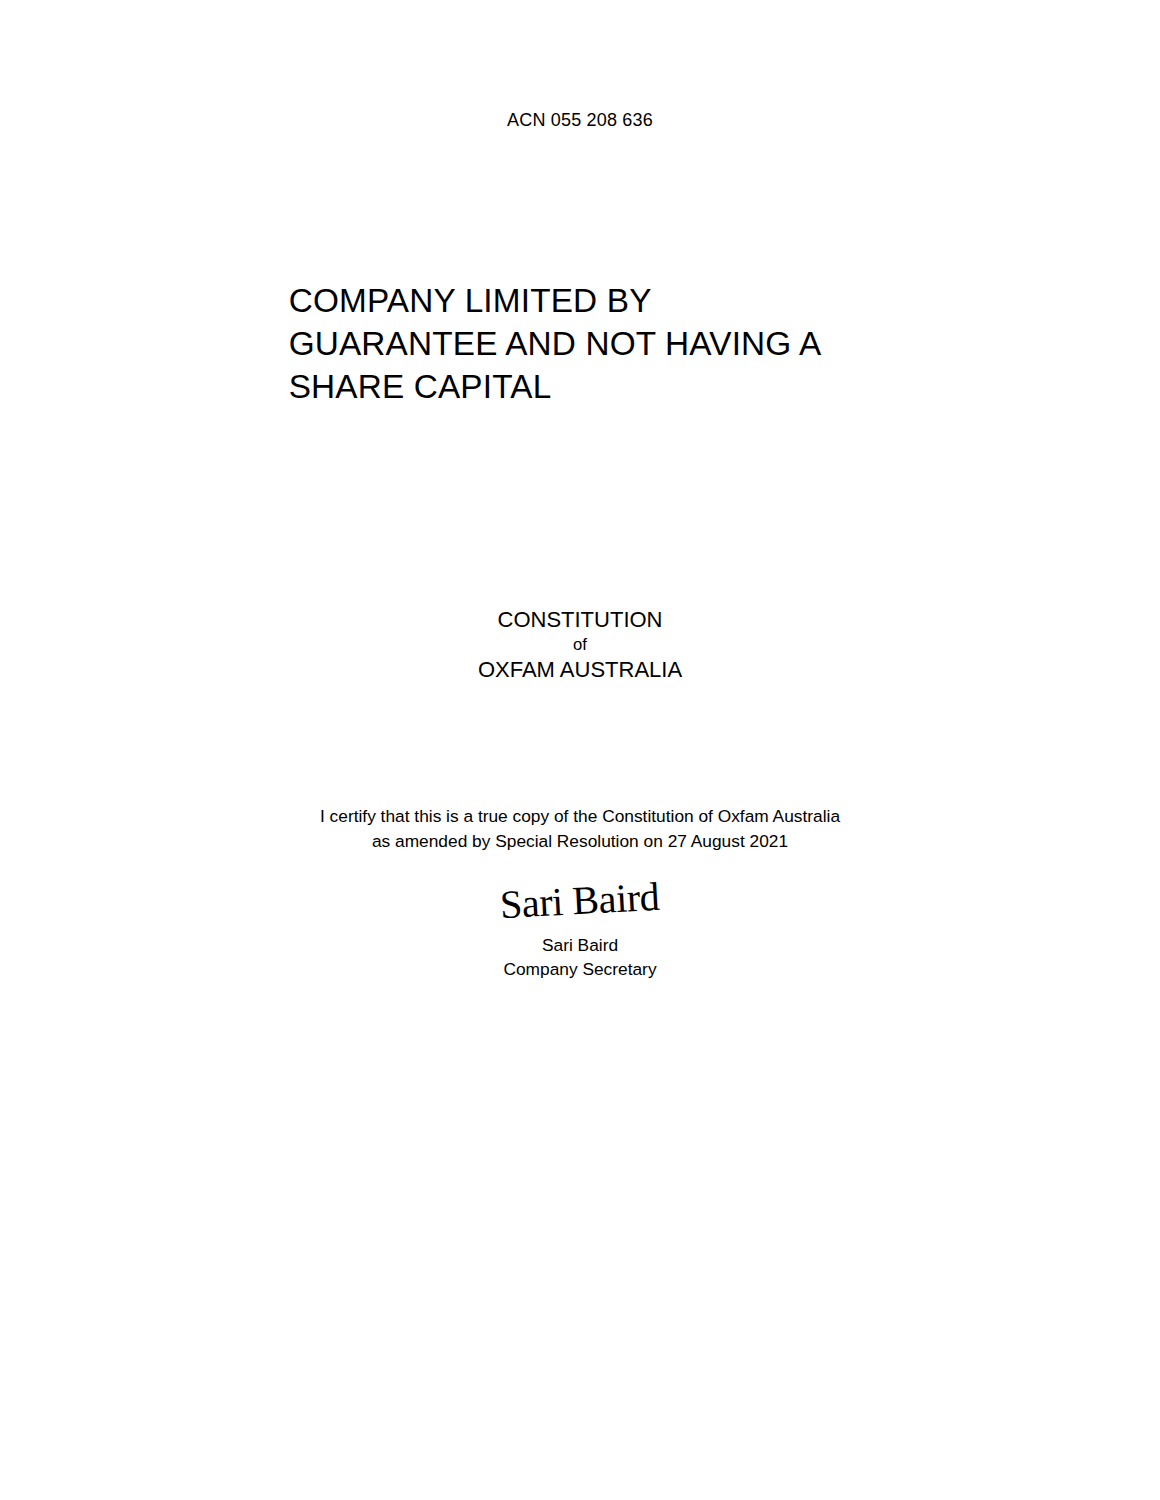ACN 055 208 636
COMPANY LIMITED BY GUARANTEE AND NOT HAVING A SHARE CAPITAL
CONSTITUTION of OXFAM AUSTRALIA
I certify that this is a true copy of the Constitution of Oxfam Australia
as amended by Special Resolution on 27 August 2021
Sari Baird
Sari Baird
Company Secretary